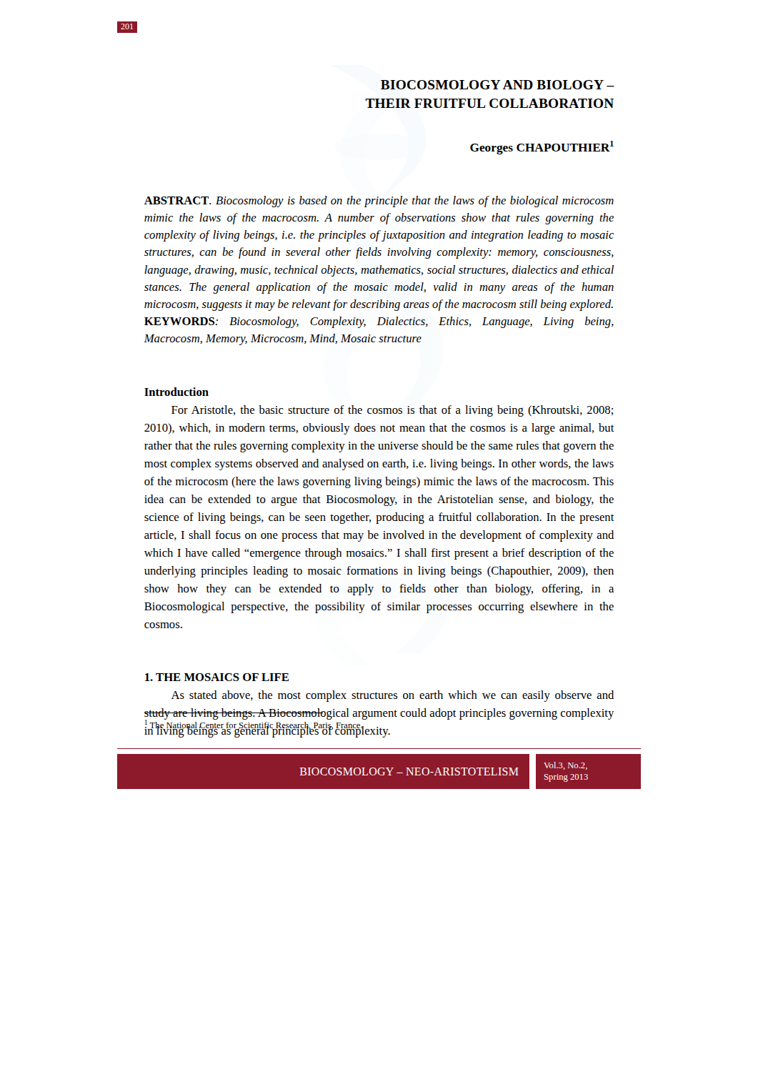201
BIOCOSMOLOGY AND BIOLOGY –
THEIR FRUITFUL COLLABORATION
Georges CHAPOUTHIER1
ABSTRACT. Biocosmology is based on the principle that the laws of the biological microcosm mimic the laws of the macrocosm. A number of observations show that rules governing the complexity of living beings, i.e. the principles of juxtaposition and integration leading to mosaic structures, can be found in several other fields involving complexity: memory, consciousness, language, drawing, music, technical objects, mathematics, social structures, dialectics and ethical stances. The general application of the mosaic model, valid in many areas of the human microcosm, suggests it may be relevant for describing areas of the macrocosm still being explored.
KEYWORDS: Biocosmology, Complexity, Dialectics, Ethics, Language, Living being, Macrocosm, Memory, Microcosm, Mind, Mosaic structure
Introduction
For Aristotle, the basic structure of the cosmos is that of a living being (Khroutski, 2008; 2010), which, in modern terms, obviously does not mean that the cosmos is a large animal, but rather that the rules governing complexity in the universe should be the same rules that govern the most complex systems observed and analysed on earth, i.e. living beings. In other words, the laws of the microcosm (here the laws governing living beings) mimic the laws of the macrocosm. This idea can be extended to argue that Biocosmology, in the Aristotelian sense, and biology, the science of living beings, can be seen together, producing a fruitful collaboration. In the present article, I shall focus on one process that may be involved in the development of complexity and which I have called “emergence through mosaics.” I shall first present a brief description of the underlying principles leading to mosaic formations in living beings (Chapouthier, 2009), then show how they can be extended to apply to fields other than biology, offering, in a Biocosmological perspective, the possibility of similar processes occurring elsewhere in the cosmos.
1. THE MOSAICS OF LIFE
As stated above, the most complex structures on earth which we can easily observe and study are living beings. A Biocosmological argument could adopt principles governing complexity in living beings as general principles of complexity.
1 The National Center for Scientific Research, Paris, France.
BIOCOSMOLOGY – NEO-ARISTOTELISM
Vol.3, No.2,
Spring 2013